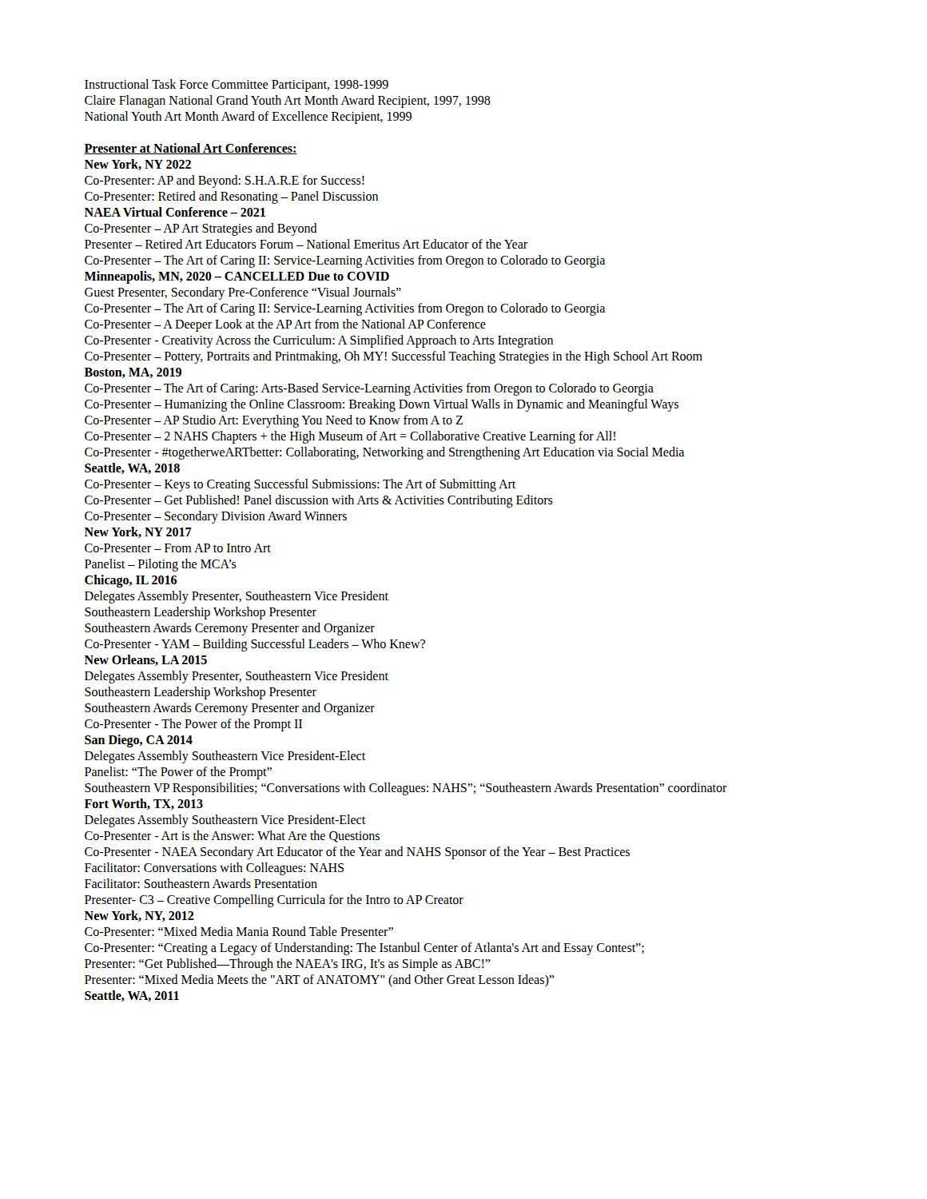Instructional Task Force Committee Participant, 1998-1999
Claire Flanagan National Grand Youth Art Month Award Recipient, 1997, 1998
National Youth Art Month Award of Excellence Recipient, 1999
Presenter at National Art Conferences:
New York, NY 2022
Co-Presenter: AP and Beyond: S.H.A.R.E for Success!
Co-Presenter: Retired and Resonating – Panel Discussion
NAEA Virtual Conference – 2021
Co-Presenter – AP Art Strategies and Beyond
Presenter – Retired Art Educators Forum – National Emeritus Art Educator of the Year
Co-Presenter – The Art of Caring II: Service-Learning Activities from Oregon to Colorado to Georgia
Minneapolis, MN, 2020 – CANCELLED Due to COVID
Guest Presenter, Secondary Pre-Conference “Visual Journals”
Co-Presenter – The Art of Caring II: Service-Learning Activities from Oregon to Colorado to Georgia
Co-Presenter – A Deeper Look at the AP Art from the National AP Conference
Co-Presenter - Creativity Across the Curriculum: A Simplified Approach to Arts Integration
Co-Presenter – Pottery, Portraits and Printmaking, Oh MY! Successful Teaching Strategies in the High School Art Room
Boston, MA, 2019
Co-Presenter – The Art of Caring: Arts-Based Service-Learning Activities from Oregon to Colorado to Georgia
Co-Presenter – Humanizing the Online Classroom: Breaking Down Virtual Walls in Dynamic and Meaningful Ways
Co-Presenter – AP Studio Art: Everything You Need to Know from A to Z
Co-Presenter – 2 NAHS Chapters + the High Museum of Art = Collaborative Creative Learning for All!
Co-Presenter - #togetherweARTbetter: Collaborating, Networking and Strengthening Art Education via Social Media
Seattle, WA, 2018
Co-Presenter – Keys to Creating Successful Submissions: The Art of Submitting Art
Co-Presenter – Get Published! Panel discussion with Arts & Activities Contributing Editors
Co-Presenter – Secondary Division Award Winners
New York, NY 2017
Co-Presenter – From AP to Intro Art
Panelist – Piloting the MCA’s
Chicago, IL 2016
Delegates Assembly Presenter, Southeastern Vice President
Southeastern Leadership Workshop Presenter
Southeastern Awards Ceremony Presenter and Organizer
Co-Presenter - YAM – Building Successful Leaders – Who Knew?
New Orleans, LA 2015
Delegates Assembly Presenter, Southeastern Vice President
Southeastern Leadership Workshop Presenter
Southeastern Awards Ceremony Presenter and Organizer
Co-Presenter - The Power of the Prompt II
San Diego, CA 2014
Delegates Assembly Southeastern Vice President-Elect
Panelist: “The Power of the Prompt”
Southeastern VP Responsibilities; “Conversations with Colleagues: NAHS”; “Southeastern Awards Presentation” coordinator
Fort Worth, TX, 2013
Delegates Assembly Southeastern Vice President-Elect
Co-Presenter - Art is the Answer: What Are the Questions
Co-Presenter - NAEA Secondary Art Educator of the Year and NAHS Sponsor of the Year – Best Practices
Facilitator: Conversations with Colleagues: NAHS
Facilitator: Southeastern Awards Presentation
Presenter- C3 – Creative Compelling Curricula for the Intro to AP Creator
New York, NY, 2012
Co-Presenter: “Mixed Media Mania Round Table Presenter”
Co-Presenter: “Creating a Legacy of Understanding: The Istanbul Center of Atlanta's Art and Essay Contest”;
Presenter: “Get Published—Through the NAEA's IRG, It's as Simple as ABC!”
Presenter: “Mixed Media Meets the "ART of ANATOMY" (and Other Great Lesson Ideas)”
Seattle, WA, 2011